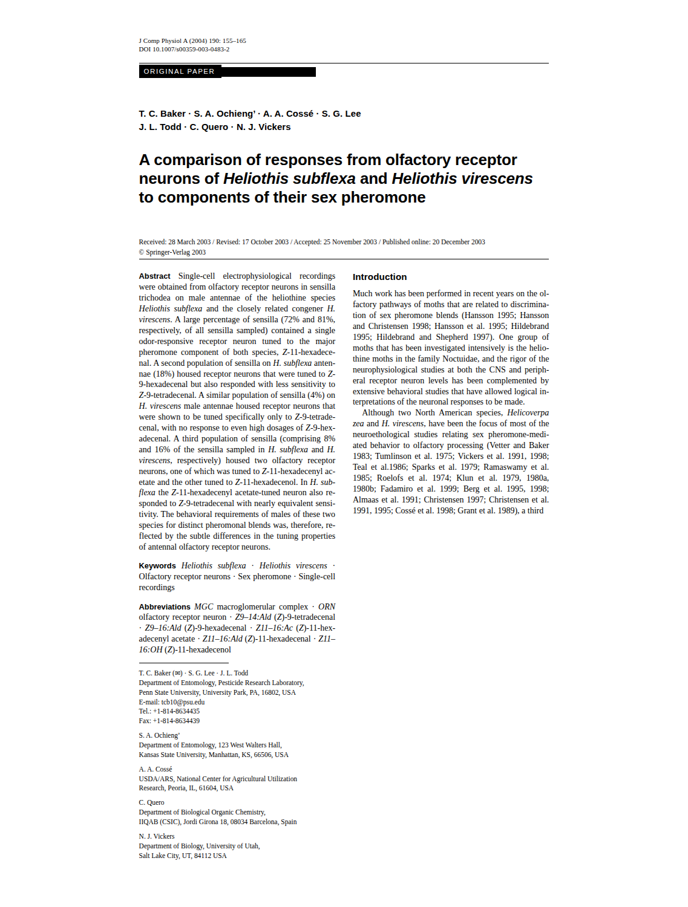J Comp Physiol A (2004) 190: 155–165
DOI 10.1007/s00359-003-0483-2
Original Paper
T. C. Baker · S. A. Ochieng’ · A. A. Cossé · S. G. Lee
J. L. Todd · C. Quero · N. J. Vickers
A comparison of responses from olfactory receptor neurons of Heliothis subflexa and Heliothis virescens to components of their sex pheromone
Received: 28 March 2003 / Revised: 17 October 2003 / Accepted: 25 November 2003 / Published online: 20 December 2003
© Springer-Verlag 2003
Abstract Single-cell electrophysiological recordings were obtained from olfactory receptor neurons in sensilla trichodea on male antennae of the heliothine species Heliothis subflexa and the closely related congener H. virescens. A large percentage of sensilla (72% and 81%, respectively, of all sensilla sampled) contained a single odor-responsive receptor neuron tuned to the major pheromone component of both species, Z-11-hexadecenal. A second population of sensilla on H. subflexa antennae (18%) housed receptor neurons that were tuned to Z-9-hexadecenal but also responded with less sensitivity to Z-9-tetradecenal. A similar population of sensilla (4%) on H. virescens male antennae housed receptor neurons that were shown to be tuned specifically only to Z-9-tetradecenal, with no response to even high dosages of Z-9-hexadecenal. A third population of sensilla (comprising 8% and 16% of the sensilla sampled in H. subflexa and H. virescens, respectively) housed two olfactory receptor neurons, one of which was tuned to Z-11-hexadecenyl acetate and the other tuned to Z-11-hexadecenol. In H. subflexa the Z-11-hexadecenyl acetate-tuned neuron also responded to Z-9-tetradecenal with nearly equivalent sensitivity. The behavioral requirements of males of these two species for distinct pheromonal blends was, therefore, reflected by the subtle differences in the tuning properties of antennal olfactory receptor neurons.
Keywords Heliothis subflexa · Heliothis virescens · Olfactory receptor neurons · Sex pheromone · Single-cell recordings
Abbreviations MGC macroglomerular complex · ORN olfactory receptor neuron · Z9–14:Ald (Z)-9-tetradecenal · Z9–16:Ald (Z)-9-hexadecenal · Z11–16:Ac (Z)-11-hexadecenyl acetate · Z11–16:Ald (Z)-11-hexadecenal · Z11–16:OH (Z)-11-hexadecenol
T. C. Baker (✉) · S. G. Lee · J. L. Todd
Department of Entomology, Pesticide Research Laboratory,
Penn State University, University Park, PA, 16802, USA
E-mail: tcb10@psu.edu
Tel.: +1-814-8634435
Fax: +1-814-8634439
S. A. Ochieng’
Department of Entomology, 123 West Walters Hall,
Kansas State University, Manhattan, KS, 66506, USA
A. A. Cossé
USDA/ARS, National Center for Agricultural Utilization
Research, Peoria, IL, 61604, USA
C. Quero
Department of Biological Organic Chemistry,
IIQAB (CSIC), Jordi Girona 18, 08034 Barcelona, Spain
N. J. Vickers
Department of Biology, University of Utah,
Salt Lake City, UT, 84112 USA
Introduction
Much work has been performed in recent years on the olfactory pathways of moths that are related to discrimination of sex pheromone blends (Hansson 1995; Hansson and Christensen 1998; Hansson et al. 1995; Hildebrand 1995; Hildebrand and Shepherd 1997). One group of moths that has been investigated intensively is the heliothine moths in the family Noctuidae, and the rigor of the neurophysiological studies at both the CNS and peripheral receptor neuron levels has been complemented by extensive behavioral studies that have allowed logical interpretations of the neuronal responses to be made.
Although two North American species, Helicoverpa zea and H. virescens, have been the focus of most of the neuroethological studies relating sex pheromone-mediated behavior to olfactory processing (Vetter and Baker 1983; Tumlinson et al. 1975; Vickers et al. 1991, 1998; Teal et al.1986; Sparks et al. 1979; Ramaswamy et al. 1985; Roelofs et al. 1974; Klun et al. 1979, 1980a, 1980b; Fadamiro et al. 1999; Berg et al. 1995, 1998; Almaas et al. 1991; Christensen 1997; Christensen et al. 1991, 1995; Cossé et al. 1998; Grant et al. 1989), a third